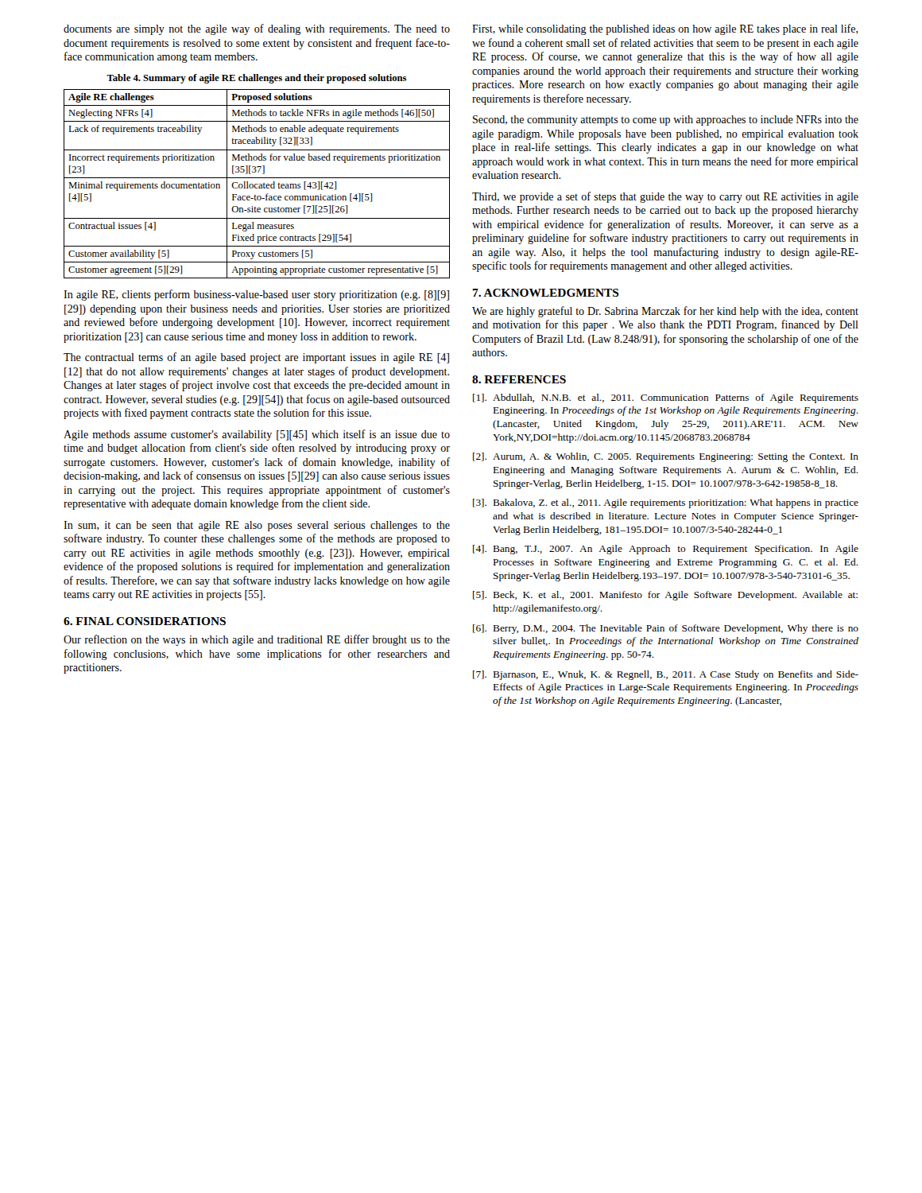documents are simply not the agile way of dealing with requirements. The need to document requirements is resolved to some extent by consistent and frequent face-to-face communication among team members.
Table 4. Summary of agile RE challenges and their proposed solutions
| Agile RE challenges | Proposed solutions |
| --- | --- |
| Neglecting NFRs [4] | Methods to tackle NFRs in agile methods [46][50] |
| Lack of requirements traceability | Methods to enable adequate requirements traceability [32][33] |
| Incorrect requirements prioritization [23] | Methods for value based requirements prioritization [35][37] |
| Minimal requirements documentation [4][5] | Collocated teams [43][42] Face-to-face communication [4][5] On-site customer [7][25][26] |
| Contractual issues [4] | Legal measures Fixed price contracts [29][54] |
| Customer availability [5] | Proxy customers [5] |
| Customer agreement [5][29] | Appointing appropriate customer representative [5] |
In agile RE, clients perform business-value-based user story prioritization (e.g. [8][9][29]) depending upon their business needs and priorities. User stories are prioritized and reviewed before undergoing development [10]. However, incorrect requirement prioritization [23] can cause serious time and money loss in addition to rework.
The contractual terms of an agile based project are important issues in agile RE [4][12] that do not allow requirements' changes at later stages of product development. Changes at later stages of project involve cost that exceeds the pre-decided amount in contract. However, several studies (e.g. [29][54]) that focus on agile-based outsourced projects with fixed payment contracts state the solution for this issue.
Agile methods assume customer's availability [5][45] which itself is an issue due to time and budget allocation from client's side often resolved by introducing proxy or surrogate customers. However, customer's lack of domain knowledge, inability of decision-making, and lack of consensus on issues [5][29] can also cause serious issues in carrying out the project. This requires appropriate appointment of customer's representative with adequate domain knowledge from the client side.
In sum, it can be seen that agile RE also poses several serious challenges to the software industry. To counter these challenges some of the methods are proposed to carry out RE activities in agile methods smoothly (e.g. [23]). However, empirical evidence of the proposed solutions is required for implementation and generalization of results. Therefore, we can say that software industry lacks knowledge on how agile teams carry out RE activities in projects [55].
6. Final Considerations
Our reflection on the ways in which agile and traditional RE differ brought us to the following conclusions, which have some implications for other researchers and practitioners.
First, while consolidating the published ideas on how agile RE takes place in real life, we found a coherent small set of related activities that seem to be present in each agile RE process. Of course, we cannot generalize that this is the way of how all agile companies around the world approach their requirements and structure their working practices. More research on how exactly companies go about managing their agile requirements is therefore necessary.
Second, the community attempts to come up with approaches to include NFRs into the agile paradigm. While proposals have been published, no empirical evaluation took place in real-life settings. This clearly indicates a gap in our knowledge on what approach would work in what context. This in turn means the need for more empirical evaluation research.
Third, we provide a set of steps that guide the way to carry out RE activities in agile methods. Further research needs to be carried out to back up the proposed hierarchy with empirical evidence for generalization of results. Moreover, it can serve as a preliminary guideline for software industry practitioners to carry out requirements in an agile way. Also, it helps the tool manufacturing industry to design agile-RE-specific tools for requirements management and other alleged activities.
7. Acknowledgments
We are highly grateful to Dr. Sabrina Marczak for her kind help with the idea, content and motivation for this paper . We also thank the PDTI Program, financed by Dell Computers of Brazil Ltd. (Law 8.248/91), for sponsoring the scholarship of one of the authors.
8. References
[1]. Abdullah, N.N.B. et al., 2011. Communication Patterns of Agile Requirements Engineering. In Proceedings of the 1st Workshop on Agile Requirements Engineering. (Lancaster, United Kingdom, July 25-29, 2011).ARE'11. ACM. New York,NY,DOI=http://doi.acm.org/10.1145/2068783.2068784
[2]. Aurum, A. & Wohlin, C. 2005. Requirements Engineering: Setting the Context. In Engineering and Managing Software Requirements A. Aurum & C. Wohlin, Ed. Springer-Verlag, Berlin Heidelberg, 1-15. DOI= 10.1007/978-3-642-19858-8_18.
[3]. Bakalova, Z. et al., 2011. Agile requirements prioritization: What happens in practice and what is described in literature. Lecture Notes in Computer Science Springer-Verlag Berlin Heidelberg, 181–195.DOI= 10.1007/3-540-28244-0_1
[4]. Bang, T.J., 2007. An Agile Approach to Requirement Specification. In Agile Processes in Software Engineering and Extreme Programming G. C. et al. Ed. Springer-Verlag Berlin Heidelberg.193–197. DOI= 10.1007/978-3-540-73101-6_35.
[5]. Beck, K. et al., 2001. Manifesto for Agile Software Development. Available at: http://agilemanifesto.org/.
[6]. Berry, D.M., 2004. The Inevitable Pain of Software Development, Why there is no silver bullet,. In Proceedings of the International Workshop on Time Constrained Requirements Engineering. pp. 50-74.
[7]. Bjarnason, E., Wnuk, K. & Regnell, B., 2011. A Case Study on Benefits and Side-Effects of Agile Practices in Large-Scale Requirements Engineering. In Proceedings of the 1st Workshop on Agile Requirements Engineering. (Lancaster,